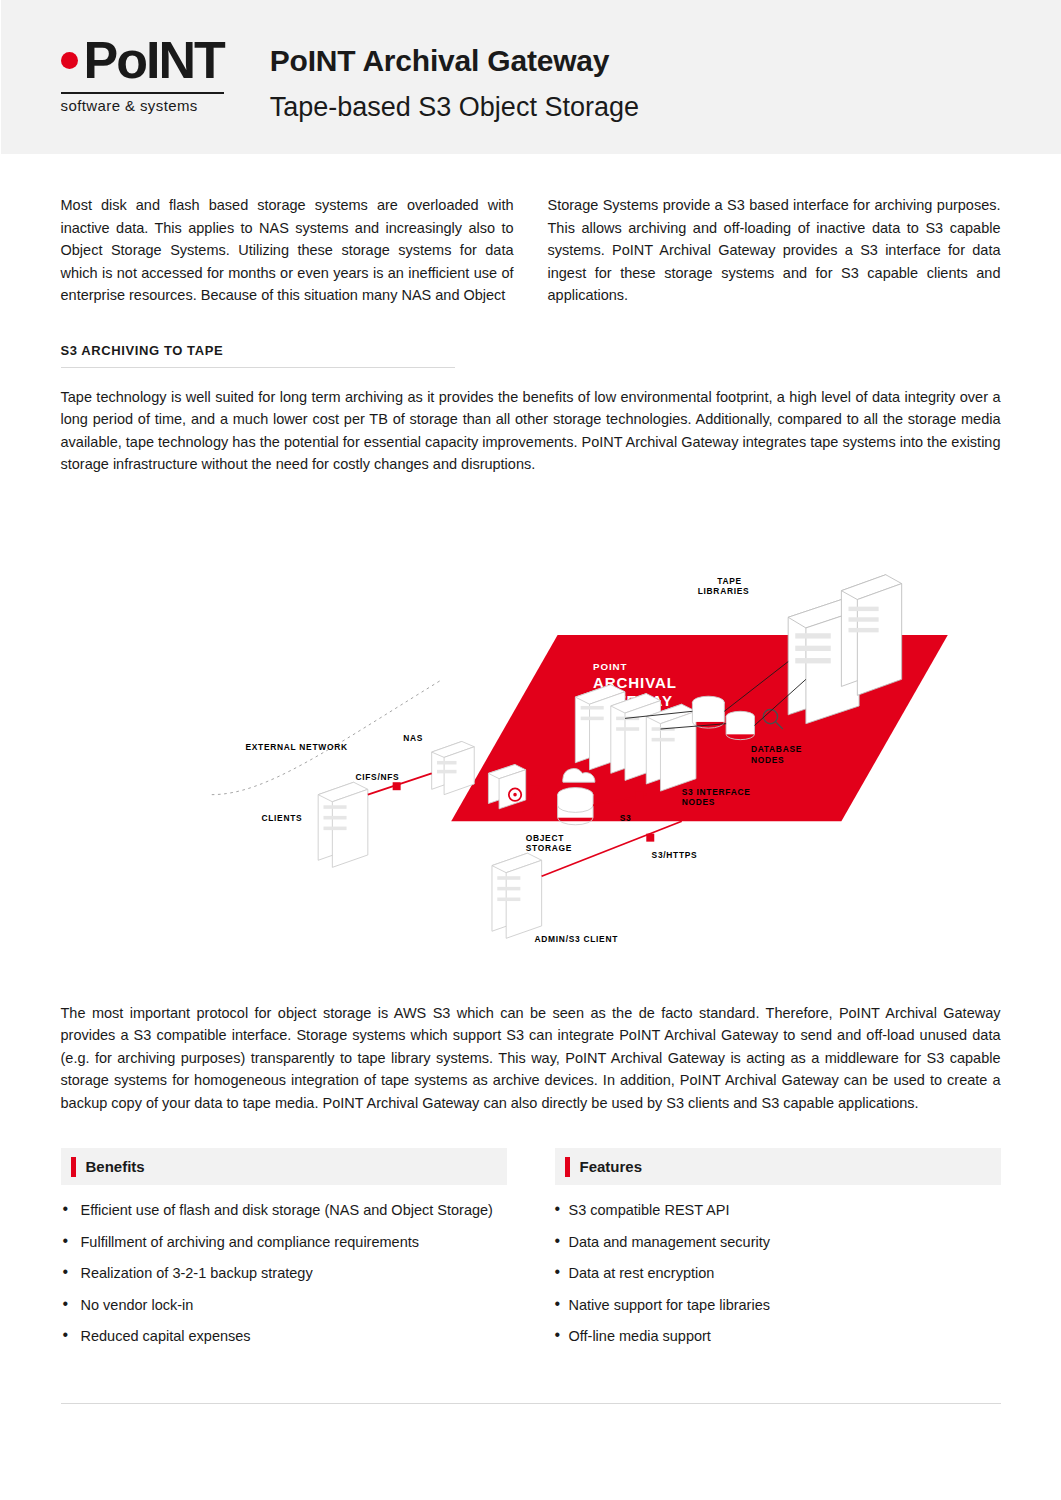Po INT
software & systems
PoINT Archival Gateway
Tape-based S3 Object Storage
Most disk and flash based storage systems are overloaded with inactive data. This applies to NAS systems and increasingly also to Object Storage Systems. Utilizing these storage systems for data which is not accessed for months or even years is an inefficient use of enterprise resources. Because of this situation many NAS and Object
Storage Systems provide a S3 based interface for archiving purposes. This allows archiving and off-loading of inactive data to S3 capable systems. PoINT Archival Gateway provides a S3 interface for data ingest for these storage systems and for S3 capable clients and applications.
S3 Archiving to Tape
Tape technology is well suited for long term archiving as it provides the benefits of low environmental footprint, a high level of data integrity over a long period of time, and a much lower cost per TB of storage than all other storage technologies. Additionally, compared to all the storage media available, tape technology has the potential for essential capacity improvements. PoINT Archival Gateway integrates tape systems into the existing storage infrastructure without the need for costly changes and disruptions.
PoINT Archival Gateway architecture Clients connect over an external network via CIFS/NFS to NAS and via S3/HTTPS to object storage and the PoINT Archival Gateway, which contains S3 interface nodes and database nodes and connects to tape libraries. PoINT ARCHIVAL GATEWAY TAPE LIBRARIES S3 INTERFACE NODES DATABASE NODES External Network CLIENTS NAS CIFS/NFS OBJECT STORAGE S3 ADMIN/S3 CLIENT S3/HTTPS
The most important protocol for object storage is AWS S3 which can be seen as the de facto standard. Therefore, PoINT Archival Gateway provides a S3 compatible interface. Storage systems which support S3 can integrate PoINT Archival Gateway to send and off-load unused data (e.g. for archiving purposes) transparently to tape library systems. This way, PoINT Archival Gateway is acting as a middleware for S3 capable storage systems for homogeneous integration of tape systems as archive devices. In addition, PoINT Archival Gateway can be used to create a backup copy of your data to tape media. PoINT Archival Gateway can also directly be used by S3 clients and S3 capable applications.
Benefits
Efficient use of flash and disk storage (NAS and Object Storage)
Fulfillment of archiving and compliance requirements
Realization of 3-2-1 backup strategy
No vendor lock-in
Reduced capital expenses
Features
S3 compatible REST API
Data and management security
Data at rest encryption
Native support for tape libraries
Off-line media support